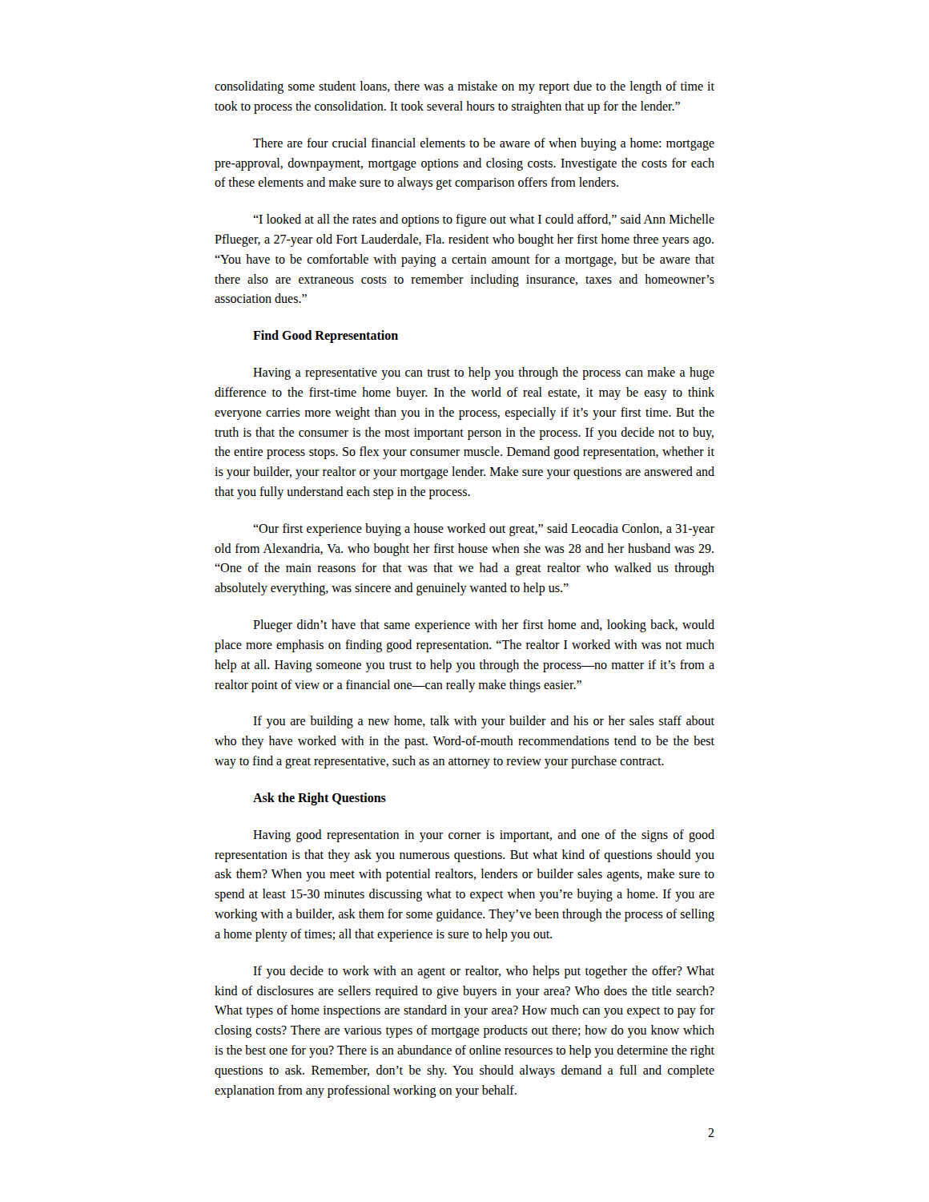consolidating some student loans, there was a mistake on my report due to the length of time it took to process the consolidation. It took several hours to straighten that up for the lender.”
There are four crucial financial elements to be aware of when buying a home: mortgage pre-approval, downpayment, mortgage options and closing costs. Investigate the costs for each of these elements and make sure to always get comparison offers from lenders.
“I looked at all the rates and options to figure out what I could afford,” said Ann Michelle Pflueger, a 27-year old Fort Lauderdale, Fla. resident who bought her first home three years ago. “You have to be comfortable with paying a certain amount for a mortgage, but be aware that there also are extraneous costs to remember including insurance, taxes and homeowner’s association dues.”
Find Good Representation
Having a representative you can trust to help you through the process can make a huge difference to the first-time home buyer. In the world of real estate, it may be easy to think everyone carries more weight than you in the process, especially if it’s your first time. But the truth is that the consumer is the most important person in the process. If you decide not to buy, the entire process stops. So flex your consumer muscle. Demand good representation, whether it is your builder, your realtor or your mortgage lender. Make sure your questions are answered and that you fully understand each step in the process.
“Our first experience buying a house worked out great,” said Leocadia Conlon, a 31-year old from Alexandria, Va. who bought her first house when she was 28 and her husband was 29. “One of the main reasons for that was that we had a great realtor who walked us through absolutely everything, was sincere and genuinely wanted to help us.”
Plueger didn’t have that same experience with her first home and, looking back, would place more emphasis on finding good representation. “The realtor I worked with was not much help at all. Having someone you trust to help you through the process—no matter if it’s from a realtor point of view or a financial one—can really make things easier.”
If you are building a new home, talk with your builder and his or her sales staff about who they have worked with in the past. Word-of-mouth recommendations tend to be the best way to find a great representative, such as an attorney to review your purchase contract.
Ask the Right Questions
Having good representation in your corner is important, and one of the signs of good representation is that they ask you numerous questions. But what kind of questions should you ask them? When you meet with potential realtors, lenders or builder sales agents, make sure to spend at least 15-30 minutes discussing what to expect when you’re buying a home. If you are working with a builder, ask them for some guidance. They’ve been through the process of selling a home plenty of times; all that experience is sure to help you out.
If you decide to work with an agent or realtor, who helps put together the offer? What kind of disclosures are sellers required to give buyers in your area? Who does the title search? What types of home inspections are standard in your area? How much can you expect to pay for closing costs? There are various types of mortgage products out there; how do you know which is the best one for you? There is an abundance of online resources to help you determine the right questions to ask. Remember, don’t be shy. You should always demand a full and complete explanation from any professional working on your behalf.
2